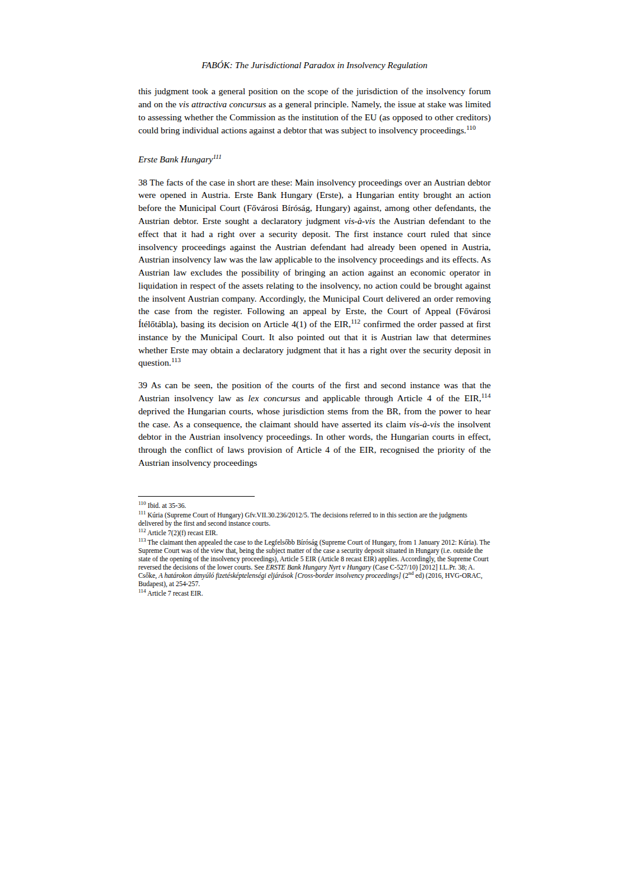FABÓK: The Jurisdictional Paradox in Insolvency Regulation
this judgment took a general position on the scope of the jurisdiction of the insolvency forum and on the vis attractiva concursus as a general principle. Namely, the issue at stake was limited to assessing whether the Commission as the institution of the EU (as opposed to other creditors) could bring individual actions against a debtor that was subject to insolvency proceedings.110
Erste Bank Hungary111
38 The facts of the case in short are these: Main insolvency proceedings over an Austrian debtor were opened in Austria. Erste Bank Hungary (Erste), a Hungarian entity brought an action before the Municipal Court (Fővárosi Bíróság, Hungary) against, among other defendants, the Austrian debtor. Erste sought a declaratory judgment vis-à-vis the Austrian defendant to the effect that it had a right over a security deposit. The first instance court ruled that since insolvency proceedings against the Austrian defendant had already been opened in Austria, Austrian insolvency law was the law applicable to the insolvency proceedings and its effects. As Austrian law excludes the possibility of bringing an action against an economic operator in liquidation in respect of the assets relating to the insolvency, no action could be brought against the insolvent Austrian company. Accordingly, the Municipal Court delivered an order removing the case from the register. Following an appeal by Erste, the Court of Appeal (Fővárosi Ítélőtábla), basing its decision on Article 4(1) of the EIR,112 confirmed the order passed at first instance by the Municipal Court. It also pointed out that it is Austrian law that determines whether Erste may obtain a declaratory judgment that it has a right over the security deposit in question.113
39 As can be seen, the position of the courts of the first and second instance was that the Austrian insolvency law as lex concursus and applicable through Article 4 of the EIR,114 deprived the Hungarian courts, whose jurisdiction stems from the BR, from the power to hear the case. As a consequence, the claimant should have asserted its claim vis-à-vis the insolvent debtor in the Austrian insolvency proceedings. In other words, the Hungarian courts in effect, through the conflict of laws provision of Article 4 of the EIR, recognised the priority of the Austrian insolvency proceedings
110 Ibid. at 35-36.
111 Kúria (Supreme Court of Hungary) Gfv.VII.30.236/2012/5. The decisions referred to in this section are the judgments delivered by the first and second instance courts.
112 Article 7(2)(f) recast EIR.
113 The claimant then appealed the case to the Legfelsőbb Bíróság (Supreme Court of Hungary, from 1 January 2012: Kúria). The Supreme Court was of the view that, being the subject matter of the case a security deposit situated in Hungary (i.e. outside the state of the opening of the insolvency proceedings), Article 5 EIR (Article 8 recast EIR) applies. Accordingly, the Supreme Court reversed the decisions of the lower courts. See ERSTE Bank Hungary Nyrt v Hungary (Case C-527/10) [2012] I.L.Pr. 38; A. Csőke, A határokon átnyúló fizetésképtelenségi eljárások [Cross-border insolvency proceedings] (2nd ed) (2016, HVG-ORAC, Budapest), at 254-257.
114 Article 7 recast EIR.